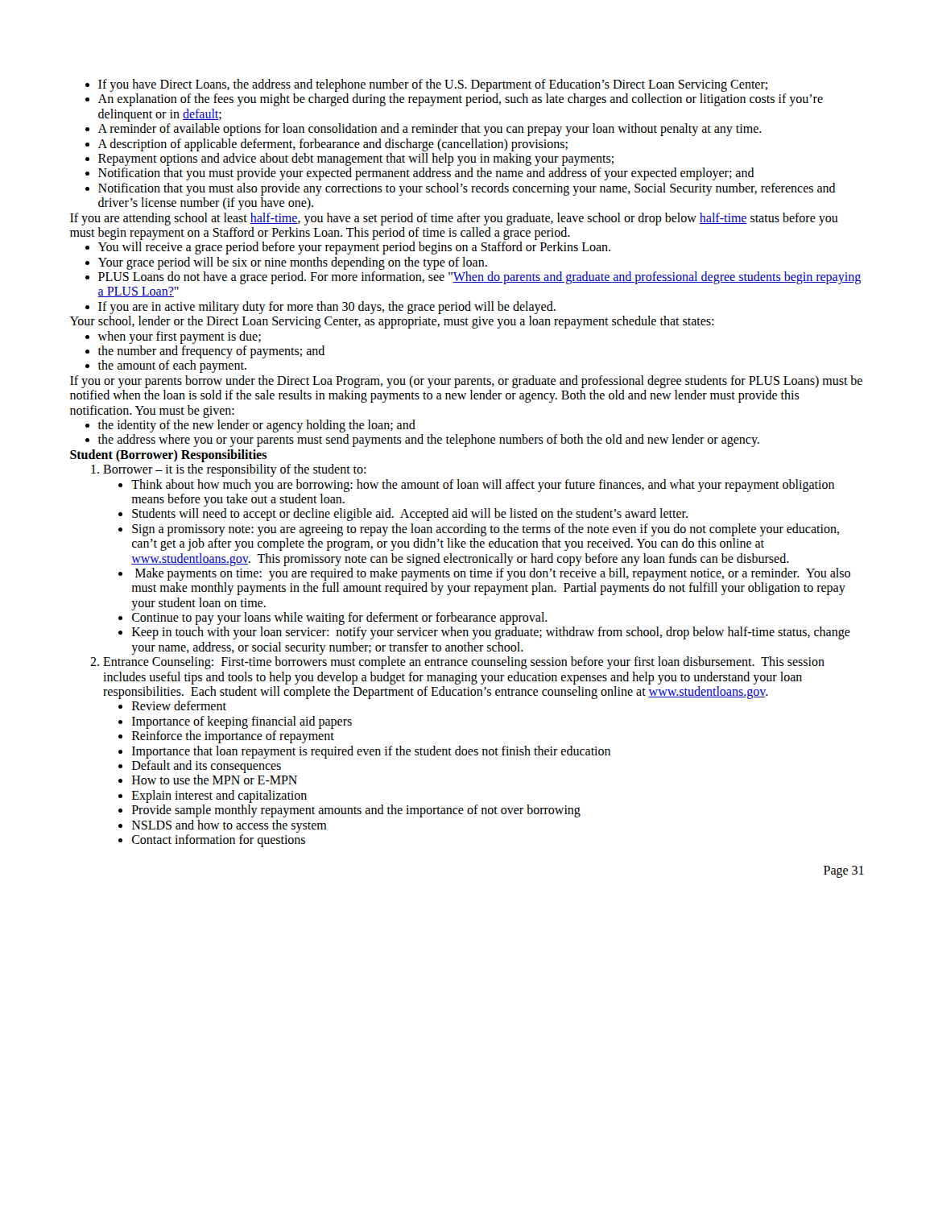If you have Direct Loans, the address and telephone number of the U.S. Department of Education’s Direct Loan Servicing Center;
An explanation of the fees you might be charged during the repayment period, such as late charges and collection or litigation costs if you’re delinquent or in default;
A reminder of available options for loan consolidation and a reminder that you can prepay your loan without penalty at any time.
A description of applicable deferment, forbearance and discharge (cancellation) provisions;
Repayment options and advice about debt management that will help you in making your payments;
Notification that you must provide your expected permanent address and the name and address of your expected employer; and
Notification that you must also provide any corrections to your school’s records concerning your name, Social Security number, references and driver’s license number (if you have one).
If you are attending school at least half-time, you have a set period of time after you graduate, leave school or drop below half-time status before you must begin repayment on a Stafford or Perkins Loan. This period of time is called a grace period.
You will receive a grace period before your repayment period begins on a Stafford or Perkins Loan.
Your grace period will be six or nine months depending on the type of loan.
PLUS Loans do not have a grace period. For more information, see "When do parents and graduate and professional degree students begin repaying a PLUS Loan?"
If you are in active military duty for more than 30 days, the grace period will be delayed.
Your school, lender or the Direct Loan Servicing Center, as appropriate, must give you a loan repayment schedule that states:
when your first payment is due;
the number and frequency of payments; and
the amount of each payment.
If you or your parents borrow under the Direct Loa Program, you (or your parents, or graduate and professional degree students for PLUS Loans) must be notified when the loan is sold if the sale results in making payments to a new lender or agency. Both the old and new lender must provide this notification. You must be given:
the identity of the new lender or agency holding the loan; and
the address where you or your parents must send payments and the telephone numbers of both the old and new lender or agency.
Student (Borrower) Responsibilities
Borrower – it is the responsibility of the student to:
Think about how much you are borrowing: how the amount of loan will affect your future finances, and what your repayment obligation means before you take out a student loan.
Students will need to accept or decline eligible aid. Accepted aid will be listed on the student’s award letter.
Sign a promissory note: you are agreeing to repay the loan according to the terms of the note even if you do not complete your education, can’t get a job after you complete the program, or you didn’t like the education that you received. You can do this online at www.studentloans.gov. This promissory note can be signed electronically or hard copy before any loan funds can be disbursed.
Make payments on time: you are required to make payments on time if you don’t receive a bill, repayment notice, or a reminder. You also must make monthly payments in the full amount required by your repayment plan. Partial payments do not fulfill your obligation to repay your student loan on time.
Continue to pay your loans while waiting for deferment or forbearance approval.
Keep in touch with your loan servicer: notify your servicer when you graduate; withdraw from school, drop below half-time status, change your name, address, or social security number; or transfer to another school.
Entrance Counseling: First-time borrowers must complete an entrance counseling session before your first loan disbursement. This session includes useful tips and tools to help you develop a budget for managing your education expenses and help you to understand your loan responsibilities. Each student will complete the Department of Education’s entrance counseling online at www.studentloans.gov.
Review deferment
Importance of keeping financial aid papers
Reinforce the importance of repayment
Importance that loan repayment is required even if the student does not finish their education
Default and its consequences
How to use the MPN or E-MPN
Explain interest and capitalization
Provide sample monthly repayment amounts and the importance of not over borrowing
NSLDS and how to access the system
Contact information for questions
Page 31